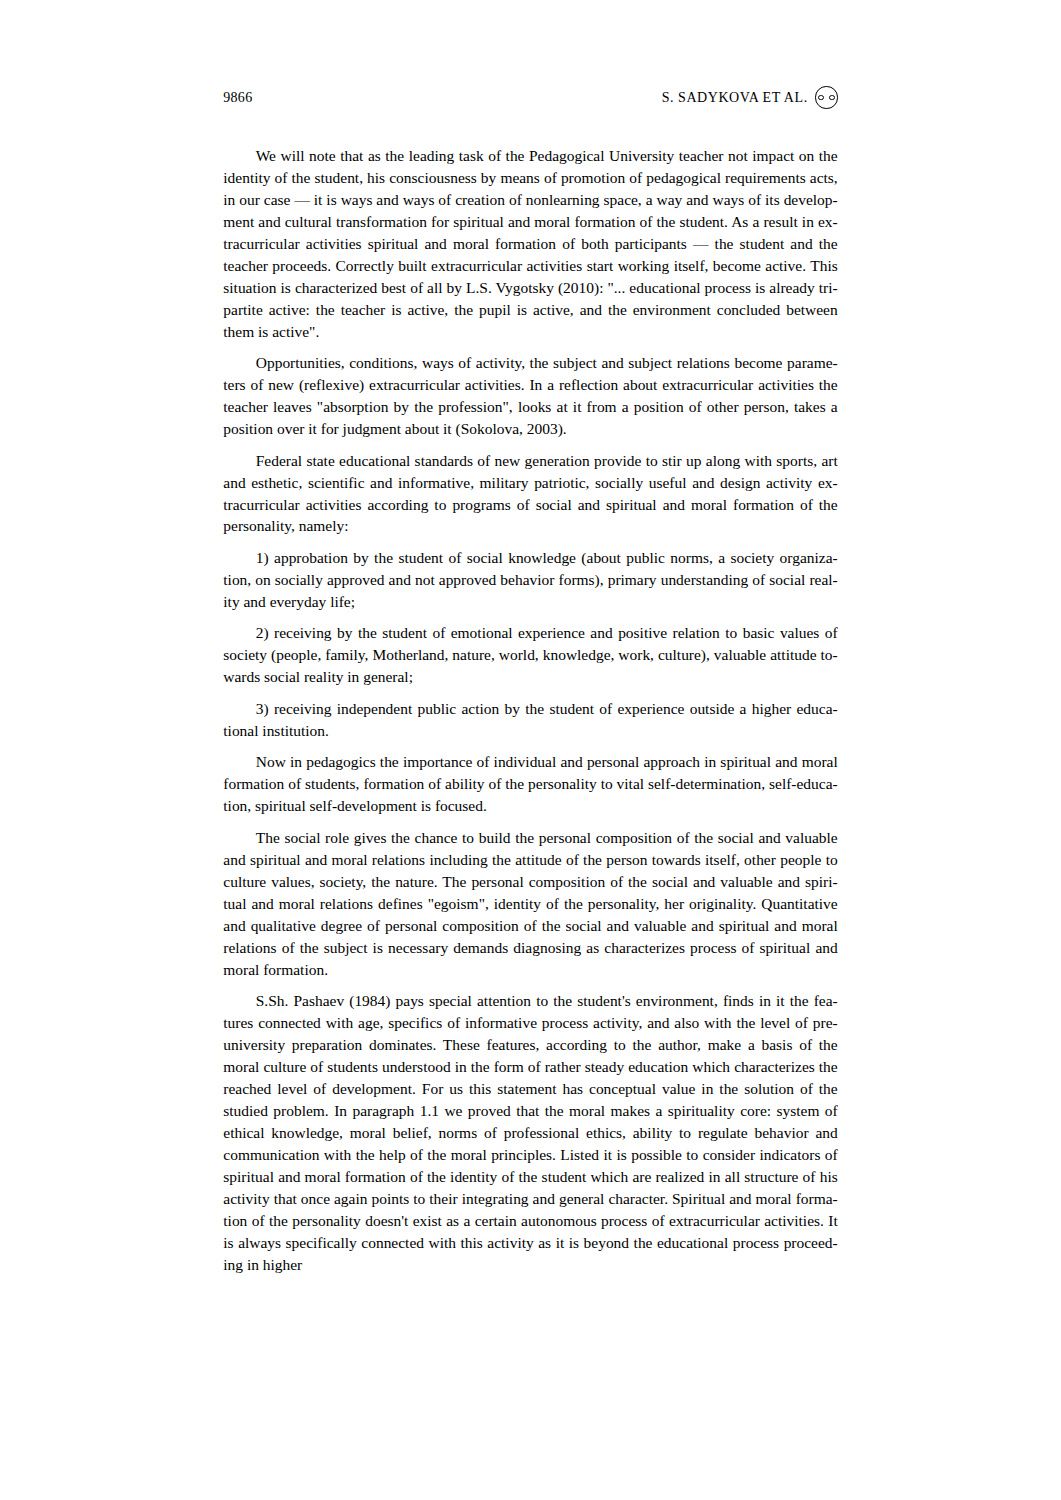9866 S. SADYKOVA ET AL.
We will note that as the leading task of the Pedagogical University teacher not impact on the identity of the student, his consciousness by means of promotion of pedagogical requirements acts, in our case — it is ways and ways of creation of nonlearning space, a way and ways of its development and cultural transformation for spiritual and moral formation of the student. As a result in extracurricular activities spiritual and moral formation of both participants — the student and the teacher proceeds. Correctly built extracurricular activities start working itself, become active. This situation is characterized best of all by L.S. Vygotsky (2010): "... educational process is already tripartite active: the teacher is active, the pupil is active, and the environment concluded between them is active".
Opportunities, conditions, ways of activity, the subject and subject relations become parameters of new (reflexive) extracurricular activities. In a reflection about extracurricular activities the teacher leaves "absorption by the profession", looks at it from a position of other person, takes a position over it for judgment about it (Sokolova, 2003).
Federal state educational standards of new generation provide to stir up along with sports, art and esthetic, scientific and informative, military patriotic, socially useful and design activity extracurricular activities according to programs of social and spiritual and moral formation of the personality, namely:
1) approbation by the student of social knowledge (about public norms, a society organization, on socially approved and not approved behavior forms), primary understanding of social reality and everyday life;
2) receiving by the student of emotional experience and positive relation to basic values of society (people, family, Motherland, nature, world, knowledge, work, culture), valuable attitude towards social reality in general;
3) receiving independent public action by the student of experience outside a higher educational institution.
Now in pedagogics the importance of individual and personal approach in spiritual and moral formation of students, formation of ability of the personality to vital self-determination, self-education, spiritual self-development is focused.
The social role gives the chance to build the personal composition of the social and valuable and spiritual and moral relations including the attitude of the person towards itself, other people to culture values, society, the nature. The personal composition of the social and valuable and spiritual and moral relations defines "egoism", identity of the personality, her originality. Quantitative and qualitative degree of personal composition of the social and valuable and spiritual and moral relations of the subject is necessary demands diagnosing as characterizes process of spiritual and moral formation.
S.Sh. Pashaev (1984) pays special attention to the student's environment, finds in it the features connected with age, specifics of informative process activity, and also with the level of pre-university preparation dominates. These features, according to the author, make a basis of the moral culture of students understood in the form of rather steady education which characterizes the reached level of development. For us this statement has conceptual value in the solution of the studied problem. In paragraph 1.1 we proved that the moral makes a spirituality core: system of ethical knowledge, moral belief, norms of professional ethics, ability to regulate behavior and communication with the help of the moral principles. Listed it is possible to consider indicators of spiritual and moral formation of the identity of the student which are realized in all structure of his activity that once again points to their integrating and general character. Spiritual and moral formation of the personality doesn't exist as a certain autonomous process of extracurricular activities. It is always specifically connected with this activity as it is beyond the educational process proceeding in higher